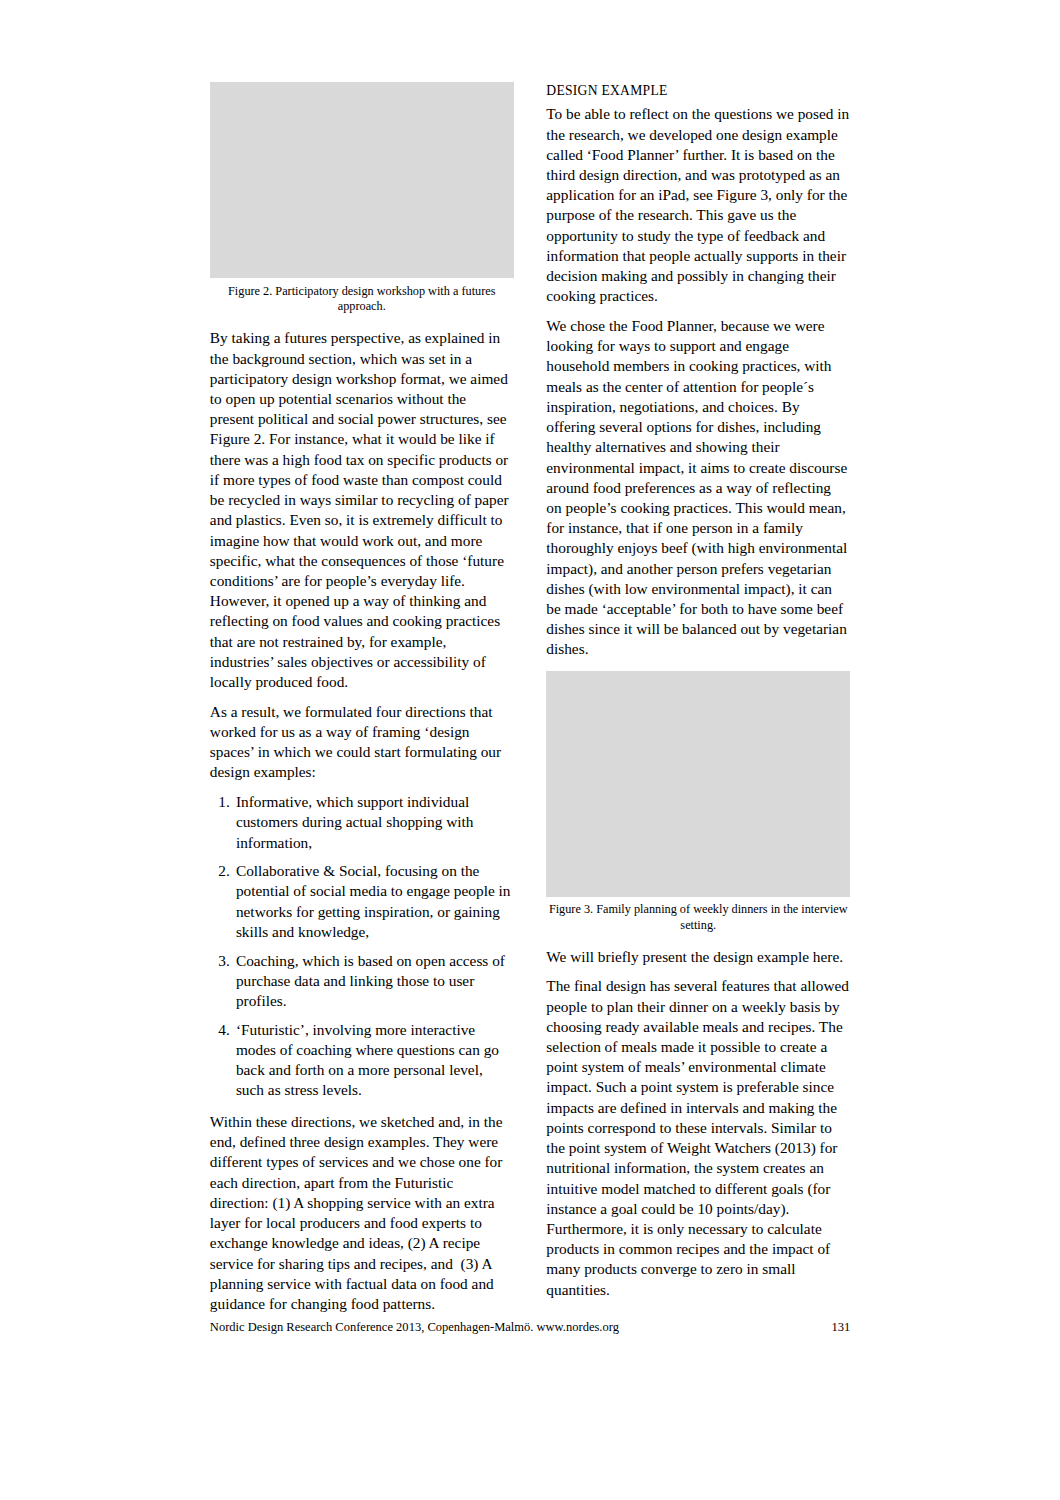Figure 2. Participatory design workshop with a futures approach.
By taking a futures perspective, as explained in the background section, which was set in a participatory design workshop format, we aimed to open up potential scenarios without the present political and social power structures, see Figure 2. For instance, what it would be like if there was a high food tax on specific products or if more types of food waste than compost could be recycled in ways similar to recycling of paper and plastics. Even so, it is extremely difficult to imagine how that would work out, and more specific, what the consequences of those ‘future conditions’ are for people’s everyday life. However, it opened up a way of thinking and reflecting on food values and cooking practices that are not restrained by, for example, industries’ sales objectives or accessibility of locally produced food.
As a result, we formulated four directions that worked for us as a way of framing ‘design spaces’ in which we could start formulating our design examples:
Informative, which support individual customers during actual shopping with information,
Collaborative & Social, focusing on the potential of social media to engage people in networks for getting inspiration, or gaining skills and knowledge,
Coaching, which is based on open access of purchase data and linking those to user profiles.
‘Futuristic’, involving more interactive modes of coaching where questions can go back and forth on a more personal level, such as stress levels.
Within these directions, we sketched and, in the end, defined three design examples. They were different types of services and we chose one for each direction, apart from the Futuristic direction: (1) A shopping service with an extra layer for local producers and food experts to exchange knowledge and ideas, (2) A recipe service for sharing tips and recipes, and (3) A planning service with factual data on food and guidance for changing food patterns.
DESIGN EXAMPLE
To be able to reflect on the questions we posed in the research, we developed one design example called ‘Food Planner’ further. It is based on the third design direction, and was prototyped as an application for an iPad, see Figure 3, only for the purpose of the research. This gave us the opportunity to study the type of feedback and information that people actually supports in their decision making and possibly in changing their cooking practices.
We chose the Food Planner, because we were looking for ways to support and engage household members in cooking practices, with meals as the center of attention for people´s inspiration, negotiations, and choices. By offering several options for dishes, including healthy alternatives and showing their environmental impact, it aims to create discourse around food preferences as a way of reflecting on people’s cooking practices. This would mean, for instance, that if one person in a family thoroughly enjoys beef (with high environmental impact), and another person prefers vegetarian dishes (with low environmental impact), it can be made ‘acceptable’ for both to have some beef dishes since it will be balanced out by vegetarian dishes.
Figure 3. Family planning of weekly dinners in the interview setting.
We will briefly present the design example here.
The final design has several features that allowed people to plan their dinner on a weekly basis by choosing ready available meals and recipes. The selection of meals made it possible to create a point system of meals’ environmental climate impact. Such a point system is preferable since impacts are defined in intervals and making the points correspond to these intervals. Similar to the point system of Weight Watchers (2013) for nutritional information, the system creates an intuitive model matched to different goals (for instance a goal could be 10 points/day). Furthermore, it is only necessary to calculate products in common recipes and the impact of many products converge to zero in small quantities.
Nordic Design Research Conference 2013, Copenhagen-Malmö. www.nordes.org
131